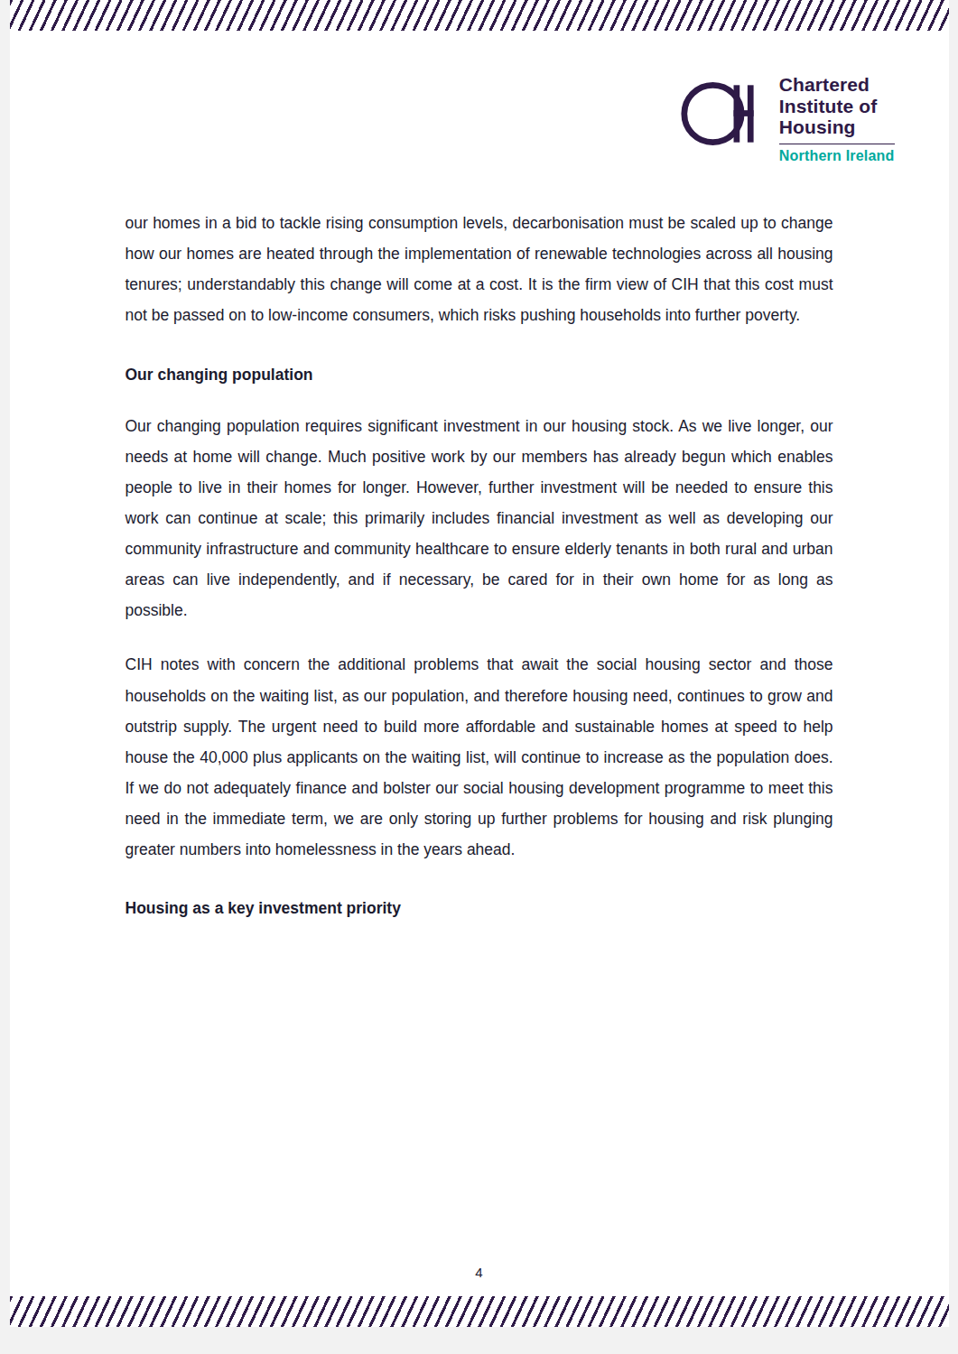Chartered Institute of Housing
Northern Ireland
our homes in a bid to tackle rising consumption levels, decarbonisation must be scaled up to change how our homes are heated through the implementation of renewable technologies across all housing tenures; understandably this change will come at a cost. It is the firm view of CIH that this cost must not be passed on to low-income consumers, which risks pushing households into further poverty.
Our changing population
Our changing population requires significant investment in our housing stock. As we live longer, our needs at home will change. Much positive work by our members has already begun which enables people to live in their homes for longer. However, further investment will be needed to ensure this work can continue at scale; this primarily includes financial investment as well as developing our community infrastructure and community healthcare to ensure elderly tenants in both rural and urban areas can live independently, and if necessary, be cared for in their own home for as long as possible.
CIH notes with concern the additional problems that await the social housing sector and those households on the waiting list, as our population, and therefore housing need, continues to grow and outstrip supply. The urgent need to build more affordable and sustainable homes at speed to help house the 40,000 plus applicants on the waiting list, will continue to increase as the population does. If we do not adequately finance and bolster our social housing development programme to meet this need in the immediate term, we are only storing up further problems for housing and risk plunging greater numbers into homelessness in the years ahead.
Housing as a key investment priority
4